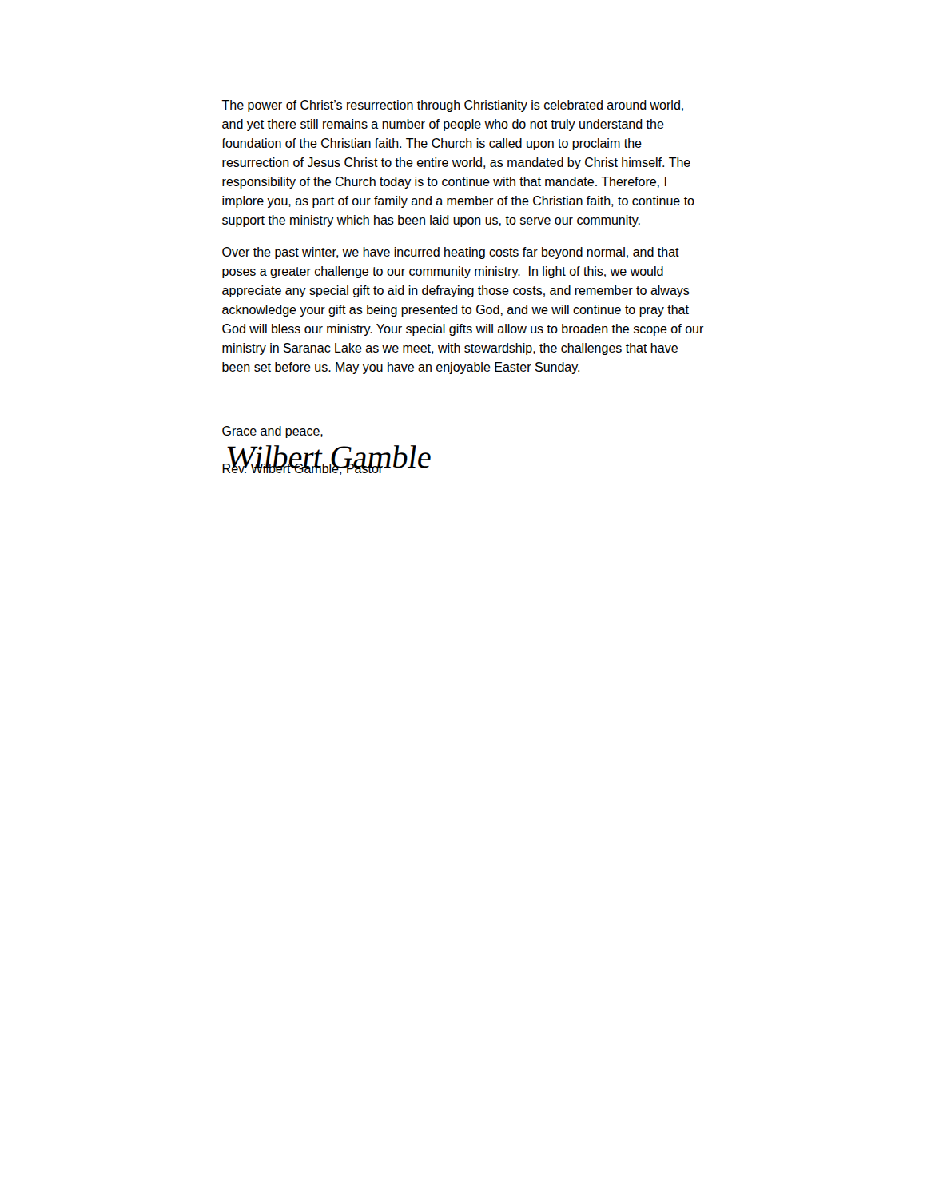The power of Christ’s resurrection through Christianity is celebrated around world, and yet there still remains a number of people who do not truly understand the foundation of the Christian faith. The Church is called upon to proclaim the resurrection of Jesus Christ to the entire world, as mandated by Christ himself. The responsibility of the Church today is to continue with that mandate. Therefore, I implore you, as part of our family and a member of the Christian faith, to continue to support the ministry which has been laid upon us, to serve our community.
Over the past winter, we have incurred heating costs far beyond normal, and that poses a greater challenge to our community ministry. In light of this, we would appreciate any special gift to aid in defraying those costs, and remember to always acknowledge your gift as being presented to God, and we will continue to pray that God will bless our ministry. Your special gifts will allow us to broaden the scope of our ministry in Saranac Lake as we meet, with stewardship, the challenges that have been set before us. May you have an enjoyable Easter Sunday.
Grace and peace,
Wilbert Gamble
Rev. Wilbert Gamble, Pastor